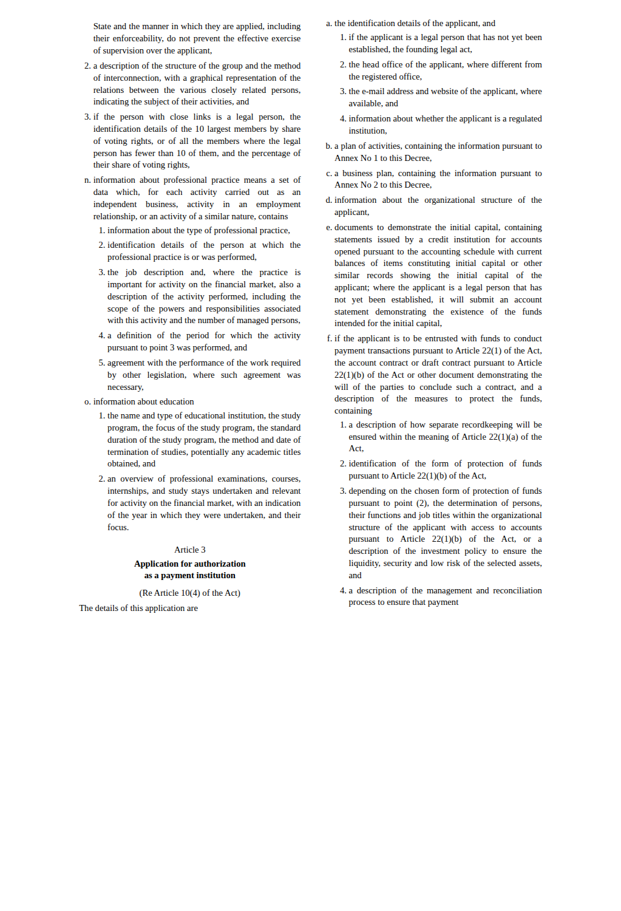State and the manner in which they are applied, including their enforceability, do not prevent the effective exercise of supervision over the applicant,
a description of the structure of the group and the method of interconnection, with a graphical representation of the relations between the various closely related persons, indicating the subject of their activities, and
if the person with close links is a legal person, the identification details of the 10 largest members by share of voting rights, or of all the members where the legal person has fewer than 10 of them, and the percentage of their share of voting rights,
information about professional practice means a set of data which, for each activity carried out as an independent business, activity in an employment relationship, or an activity of a similar nature, contains
information about the type of professional practice,
identification details of the person at which the professional practice is or was performed,
the job description and, where the practice is important for activity on the financial market, also a description of the activity performed, including the scope of the powers and responsibilities associated with this activity and the number of managed persons,
a definition of the period for which the activity pursuant to point 3 was performed, and
agreement with the performance of the work required by other legislation, where such agreement was necessary,
information about education
the name and type of educational institution, the study program, the focus of the study program, the standard duration of the study program, the method and date of termination of studies, potentially any academic titles obtained, and
an overview of professional examinations, courses, internships, and study stays undertaken and relevant for activity on the financial market, with an indication of the year in which they were undertaken, and their focus.
Article 3
Application for authorization
as a payment institution
(Re Article 10(4) of the Act)
The details of this application are
the identification details of the applicant, and
if the applicant is a legal person that has not yet been established, the founding legal act,
the head office of the applicant, where different from the registered office,
the e-mail address and website of the applicant, where available, and
information about whether the applicant is a regulated institution,
a plan of activities, containing the information pursuant to Annex No 1 to this Decree,
a business plan, containing the information pursuant to Annex No 2 to this Decree,
information about the organizational structure of the applicant,
documents to demonstrate the initial capital, containing statements issued by a credit institution for accounts opened pursuant to the accounting schedule with current balances of items constituting initial capital or other similar records showing the initial capital of the applicant; where the applicant is a legal person that has not yet been established, it will submit an account statement demonstrating the existence of the funds intended for the initial capital,
if the applicant is to be entrusted with funds to conduct payment transactions pursuant to Article 22(1) of the Act, the account contract or draft contract pursuant to Article 22(1)(b) of the Act or other document demonstrating the will of the parties to conclude such a contract, and a description of the measures to protect the funds, containing
a description of how separate recordkeeping will be ensured within the meaning of Article 22(1)(a) of the Act,
identification of the form of protection of funds pursuant to Article 22(1)(b) of the Act,
depending on the chosen form of protection of funds pursuant to point (2), the determination of persons, their functions and job titles within the organizational structure of the applicant with access to accounts pursuant to Article 22(1)(b) of the Act, or a description of the investment policy to ensure the liquidity, security and low risk of the selected assets, and
a description of the management and reconciliation process to ensure that payment